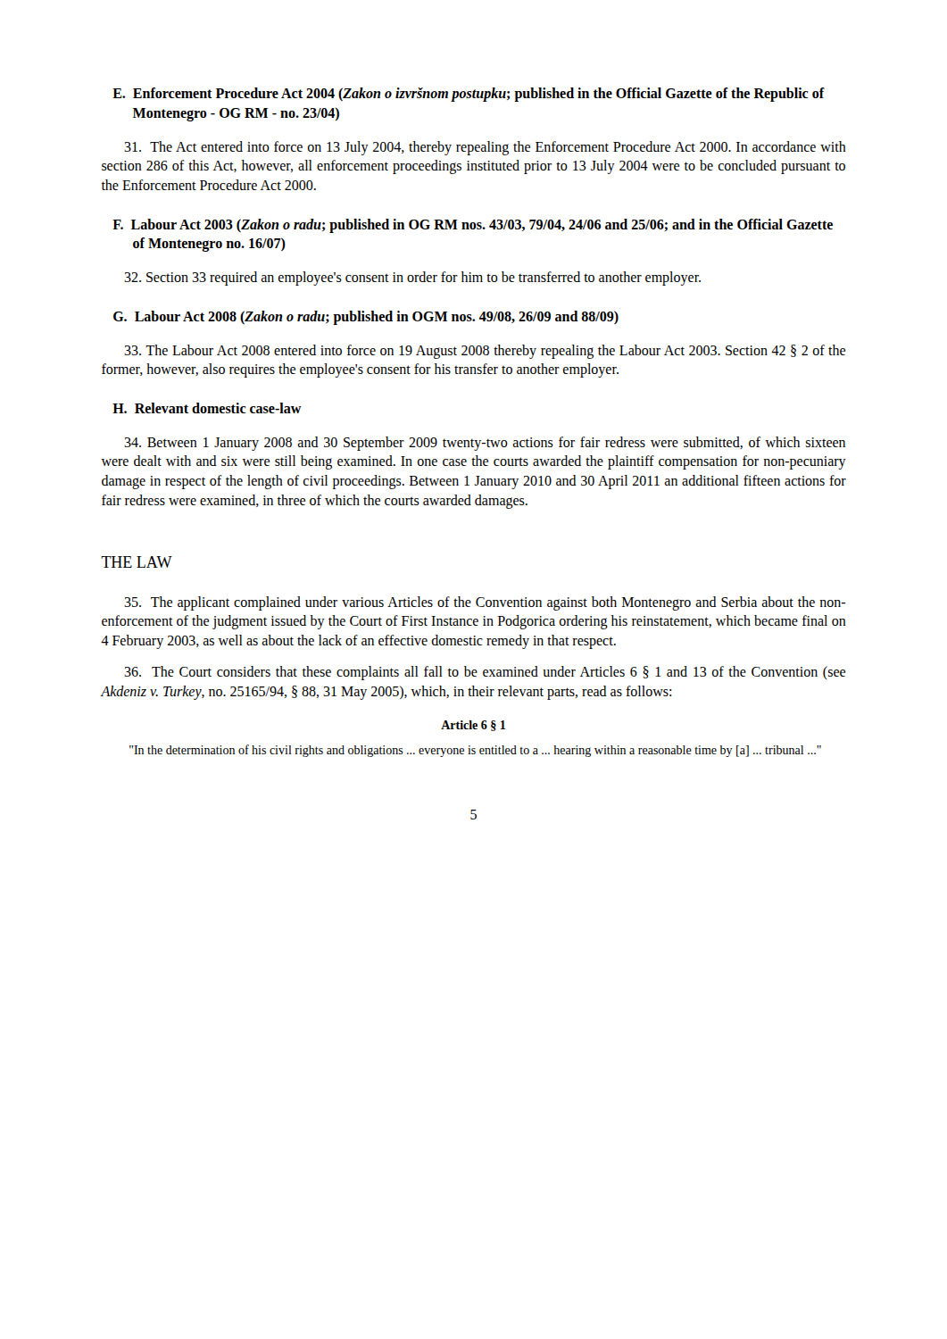E. Enforcement Procedure Act 2004 (Zakon o izvršnom postupku; published in the Official Gazette of the Republic of Montenegro - OG RM - no. 23/04)
31. The Act entered into force on 13 July 2004, thereby repealing the Enforcement Procedure Act 2000. In accordance with section 286 of this Act, however, all enforcement proceedings instituted prior to 13 July 2004 were to be concluded pursuant to the Enforcement Procedure Act 2000.
F. Labour Act 2003 (Zakon o radu; published in OG RM nos. 43/03, 79/04, 24/06 and 25/06; and in the Official Gazette of Montenegro no. 16/07)
32. Section 33 required an employee's consent in order for him to be transferred to another employer.
G. Labour Act 2008 (Zakon o radu; published in OGM nos. 49/08, 26/09 and 88/09)
33. The Labour Act 2008 entered into force on 19 August 2008 thereby repealing the Labour Act 2003. Section 42 § 2 of the former, however, also requires the employee's consent for his transfer to another employer.
H. Relevant domestic case-law
34. Between 1 January 2008 and 30 September 2009 twenty-two actions for fair redress were submitted, of which sixteen were dealt with and six were still being examined. In one case the courts awarded the plaintiff compensation for non-pecuniary damage in respect of the length of civil proceedings. Between 1 January 2010 and 30 April 2011 an additional fifteen actions for fair redress were examined, in three of which the courts awarded damages.
THE LAW
35. The applicant complained under various Articles of the Convention against both Montenegro and Serbia about the non-enforcement of the judgment issued by the Court of First Instance in Podgorica ordering his reinstatement, which became final on 4 February 2003, as well as about the lack of an effective domestic remedy in that respect.
36. The Court considers that these complaints all fall to be examined under Articles 6 § 1 and 13 of the Convention (see Akdeniz v. Turkey, no. 25165/94, § 88, 31 May 2005), which, in their relevant parts, read as follows:
Article 6 § 1
"In the determination of his civil rights and obligations ... everyone is entitled to a ... hearing within a reasonable time by [a] ... tribunal ..."
5